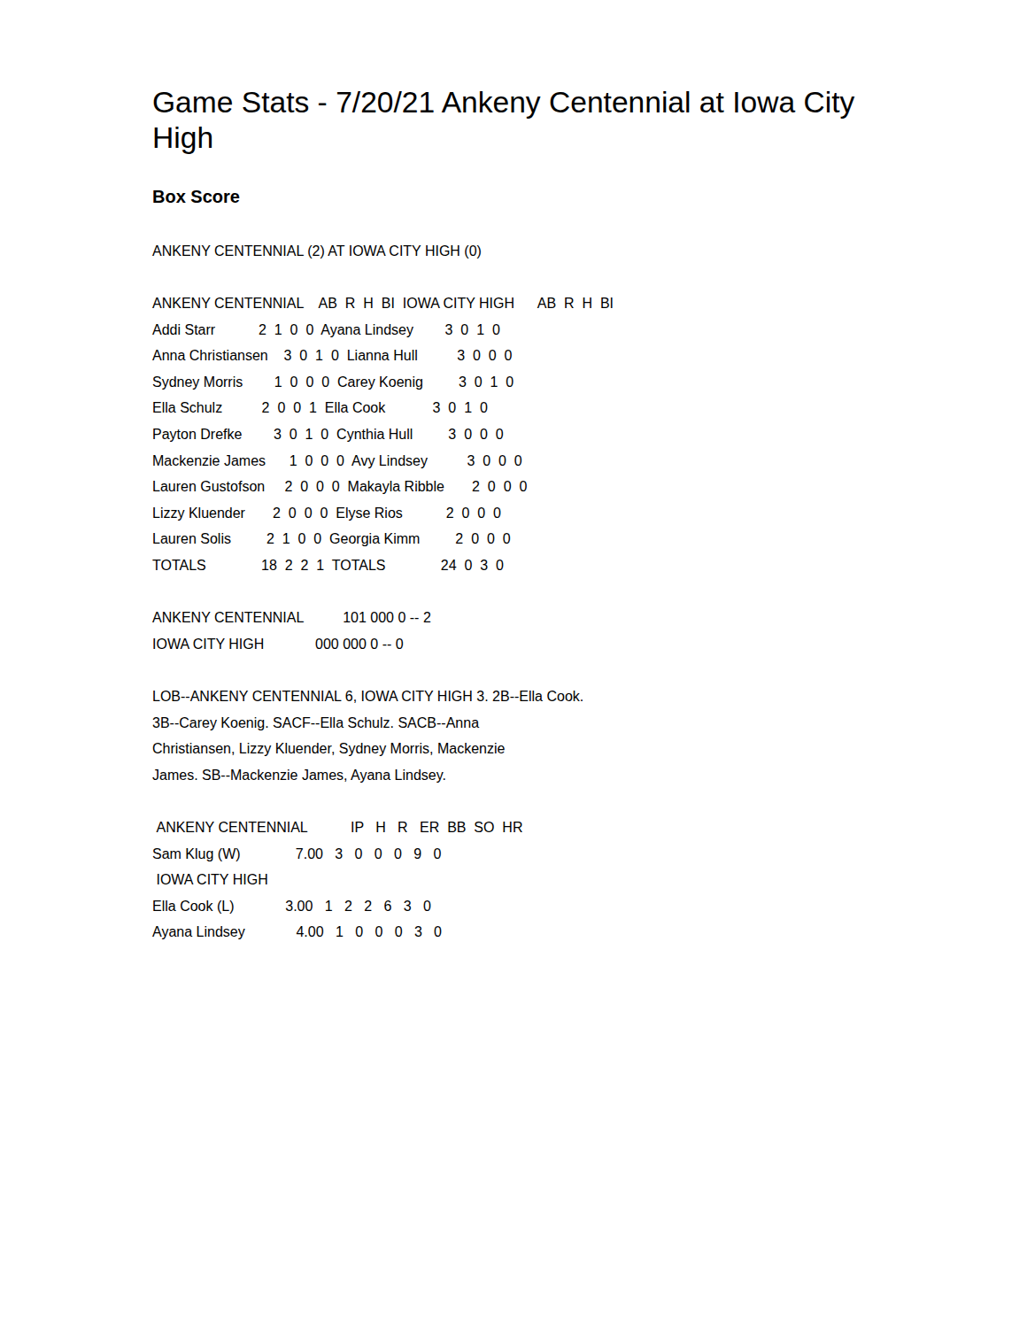Game Stats - 7/20/21 Ankeny Centennial at Iowa City High
Box Score
ANKENY CENTENNIAL (2) AT IOWA CITY HIGH (0)

ANKENY CENTENNIAL    AB  R  H  BI  IOWA CITY HIGH      AB  R  H  BI
Addi Starr           2  1  0  0  Ayana Lindsey        3  0  1  0
Anna Christiansen    3  0  1  0  Lianna Hull          3  0  0  0
Sydney Morris        1  0  0  0  Carey Koenig         3  0  1  0
Ella Schulz          2  0  0  1  Ella Cook            3  0  1  0
Payton Drefke        3  0  1  0  Cynthia Hull         3  0  0  0
Mackenzie James      1  0  0  0  Avy Lindsey          3  0  0  0
Lauren Gustofson     2  0  0  0  Makayla Ribble       2  0  0  0
Lizzy Kluender       2  0  0  0  Elyse Rios           2  0  0  0
Lauren Solis         2  1  0  0  Georgia Kimm         2  0  0  0
TOTALS              18  2  2  1  TOTALS              24  0  3  0

ANKENY CENTENNIAL          101 000 0 -- 2
IOWA CITY HIGH             000 000 0 -- 0

LOB--ANKENY CENTENNIAL 6, IOWA CITY HIGH 3. 2B--Ella Cook.
3B--Carey Koenig. SACF--Ella Schulz. SACB--Anna
Christiansen, Lizzy Kluender, Sydney Morris, Mackenzie
James. SB--Mackenzie James, Ayana Lindsey.

 ANKENY CENTENNIAL           IP   H   R   ER  BB  SO  HR
Sam Klug (W)              7.00   3   0   0   0   9   0
 IOWA CITY HIGH
Ella Cook (L)             3.00   1   2   2   6   3   0
Ayana Lindsey             4.00   1   0   0   0   3   0